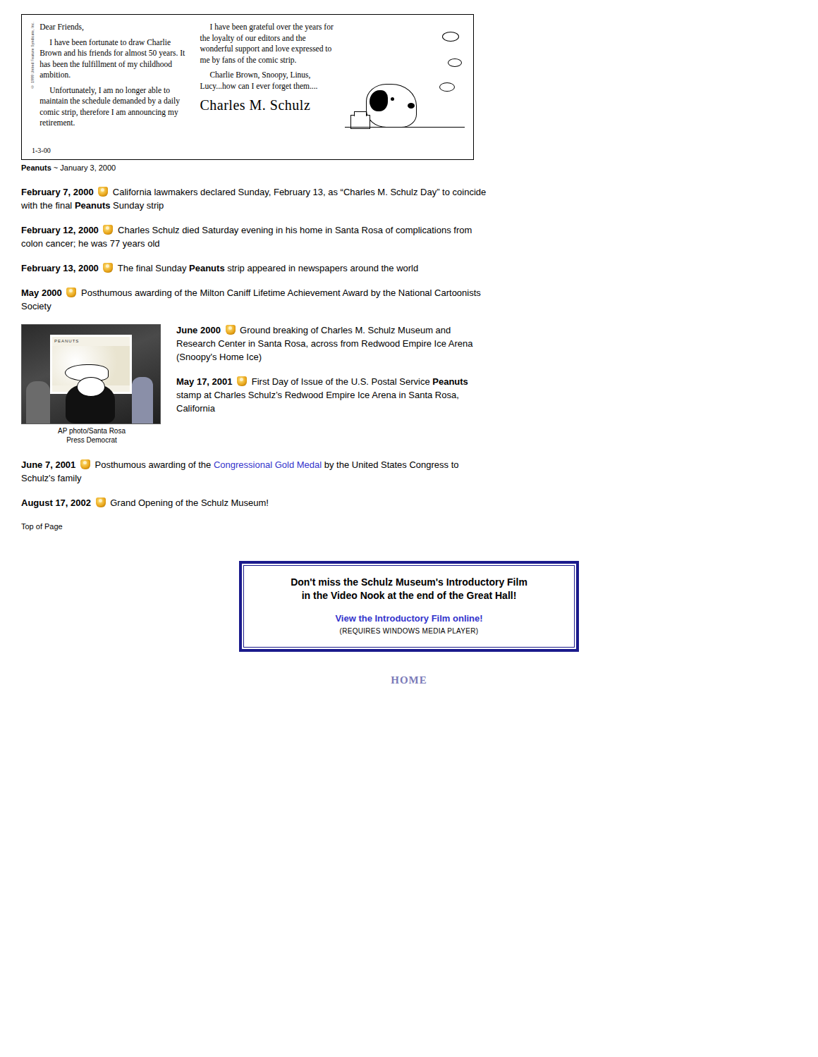© 1999 United Feature Syndicate, Inc.
Dear Friends,
I have been fortunate to draw Charlie Brown and his friends for almost 50 years. It has been the fulfillment of my childhood ambition.
Unfortunately, I am no longer able to maintain the schedule demanded by a daily comic strip, therefore I am announcing my retirement.
I have been grateful over the years for the loyalty of our editors and the wonderful support and love expressed to me by fans of the comic strip.
Charlie Brown, Snoopy, Linus, Lucy...how can I ever forget them....
Charles M. Schulz
1-3-00
Peanuts ~ January 3, 2000
February 7, 2000 California lawmakers declared Sunday, February 13, as “Charles M. Schulz Day” to coincide with the final Peanuts Sunday strip
February 12, 2000 Charles Schulz died Saturday evening in his home in Santa Rosa of complications from colon cancer; he was 77 years old
February 13, 2000 The final Sunday Peanuts strip appeared in newspapers around the world
May 2000 Posthumous awarding of the Milton Caniff Lifetime Achievement Award by the National Cartoonists Society
PEANUTS
AP photo/Santa Rosa
Press Democrat
June 2000 Ground breaking of Charles M. Schulz Museum and Research Center in Santa Rosa, across from Redwood Empire Ice Arena (Snoopy's Home Ice)
May 17, 2001 First Day of Issue of the U.S. Postal Service Peanuts stamp at Charles Schulz’s Redwood Empire Ice Arena in Santa Rosa, California
June 7, 2001 Posthumous awarding of the Congressional Gold Medal by the United States Congress to Schulz's family
August 17, 2002 Grand Opening of the Schulz Museum!
Top of Page
Don't miss the Schulz Museum's Introductory Film
in the Video Nook at the end of the Great Hall!
View the Introductory Film online!
(REQUIRES WINDOWS MEDIA PLAYER)
HOME